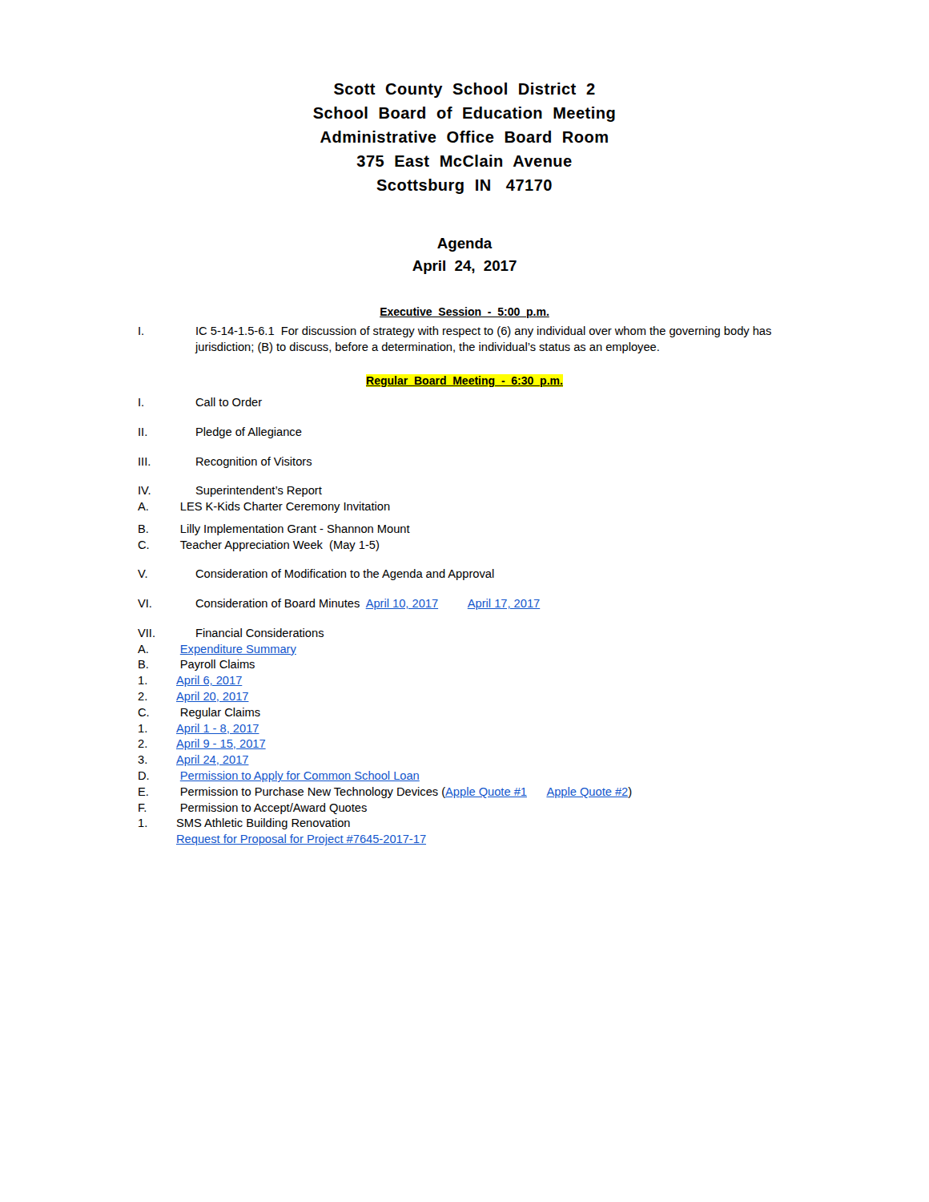Scott County School District 2
School Board of Education Meeting
Administrative Office Board Room
375 East McClain Avenue
Scottsburg IN 47170
Agenda
April 24, 2017
Executive Session - 5:00 p.m.
| I. | IC 5-14-1.5-6.1 For discussion of strategy with respect to (6) any individual over whom the governing body has jurisdiction; (B) to discuss, before a determination, the individual’s status as an employee. |
Regular Board Meeting - 6:30 p.m.
| I. | Call to Order |
| II. | Pledge of Allegiance |
| III. | Recognition of Visitors |
| IV. | Superintendent’s Report |
| A. | LES K-Kids Charter Ceremony Invitation |
| B. | Lilly Implementation Grant - Shannon Mount |
| C. | Teacher Appreciation Week (May 1-5) |
| V. | Consideration of Modification to the Agenda and Approval |
| VI. | Consideration of Board Minutes April 10, 2017 April 17, 2017 |
| VII. | Financial Considerations |
| A. | Expenditure Summary |
| B. | Payroll Claims |
| 1. | April 6, 2017 |
| 2. | April 20, 2017 |
| C. | Regular Claims |
| 1. | April 1 - 8, 2017 |
| 2. | April 9 - 15, 2017 |
| 3. | April 24, 2017 |
| D. | Permission to Apply for Common School Loan |
| E. | Permission to Purchase New Technology Devices ( Apple Quote #1 Apple Quote #2 ) |
| F. | Permission to Accept/Award Quotes |
| 1. | SMS Athletic Building Renovation |
| | Request for Proposal for Project #7645-2017-17 |